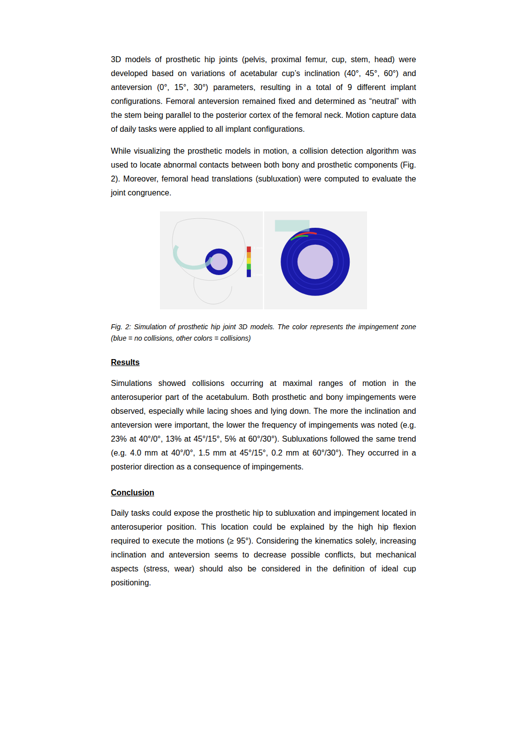3D models of prosthetic hip joints (pelvis, proximal femur, cup, stem, head) were developed based on variations of acetabular cup’s inclination (40°, 45°, 60°) and anteversion (0°, 15°, 30°) parameters, resulting in a total of 9 different implant configurations. Femoral anteversion remained fixed and determined as “neutral” with the stem being parallel to the posterior cortex of the femoral neck. Motion capture data of daily tasks were applied to all implant configurations.
While visualizing the prosthetic models in motion, a collision detection algorithm was used to locate abnormal contacts between both bony and prosthetic components (Fig. 2). Moreover, femoral head translations (subluxation) were computed to evaluate the joint congruence.
Fig. 2: Simulation of prosthetic hip joint 3D models. The color represents the impingement zone (blue = no collisions, other colors = collisions)
Results
Simulations showed collisions occurring at maximal ranges of motion in the anterosuperior part of the acetabulum. Both prosthetic and bony impingements were observed, especially while lacing shoes and lying down. The more the inclination and anteversion were important, the lower the frequency of impingements was noted (e.g. 23% at 40°/0°, 13% at 45°/15°, 5% at 60°/30°). Subluxations followed the same trend (e.g. 4.0 mm at 40°/0°, 1.5 mm at 45°/15°, 0.2 mm at 60°/30°). They occurred in a posterior direction as a consequence of impingements.
Conclusion
Daily tasks could expose the prosthetic hip to subluxation and impingement located in anterosuperior position. This location could be explained by the high hip flexion required to execute the motions (≥ 95°). Considering the kinematics solely, increasing inclination and anteversion seems to decrease possible conflicts, but mechanical aspects (stress, wear) should also be considered in the definition of ideal cup positioning.